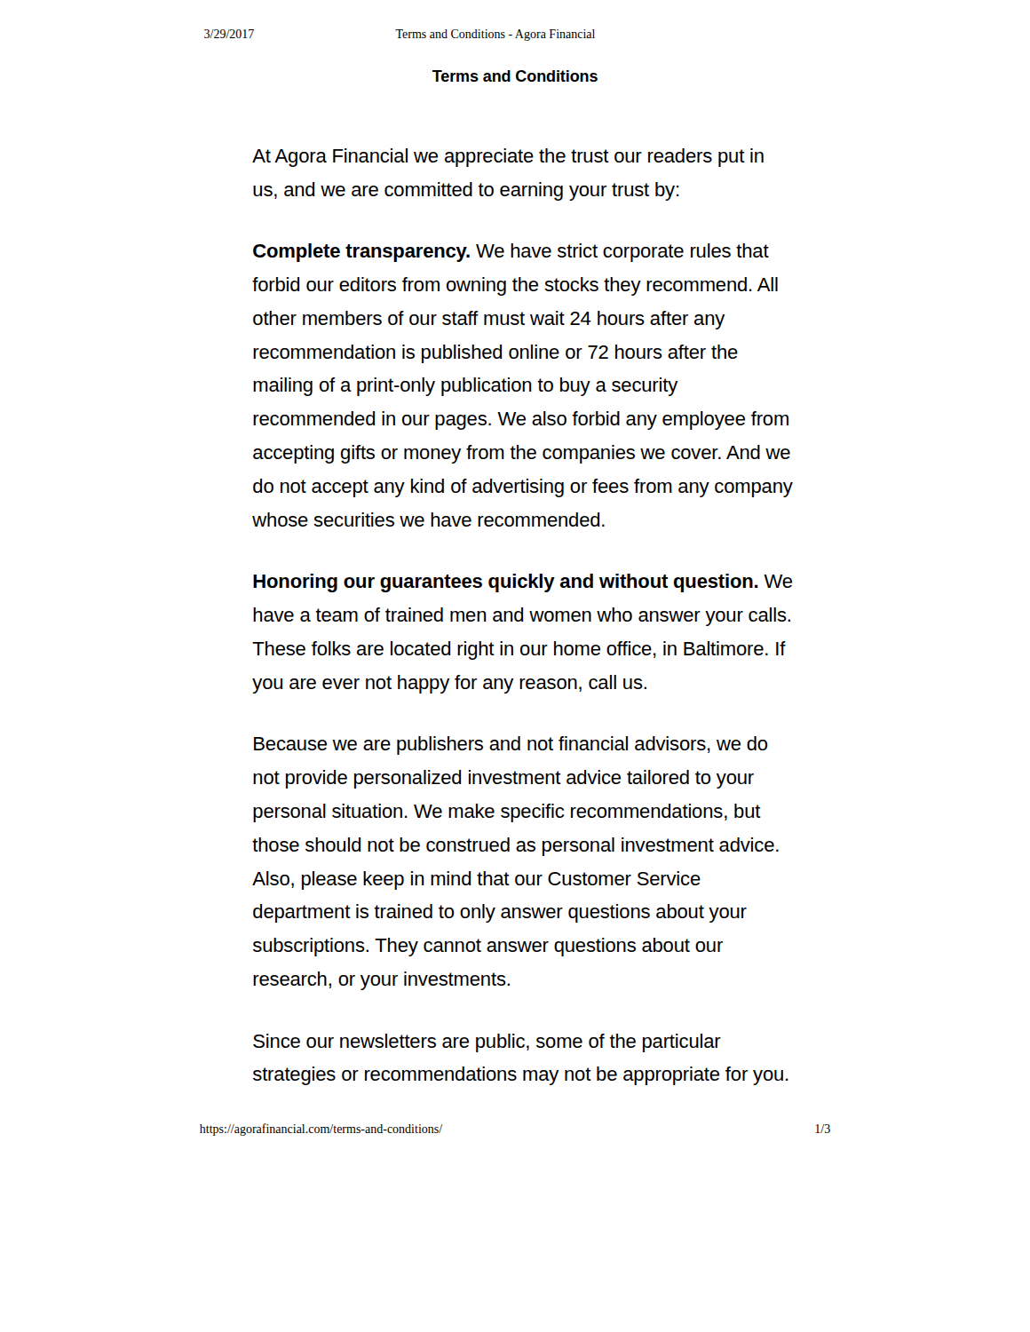3/29/2017
Terms and Conditions - Agora Financial
Terms and Conditions
At Agora Financial we appreciate the trust our readers put in us, and we are committed to earning your trust by:
Complete transparency. We have strict corporate rules that forbid our editors from owning the stocks they recommend. All other members of our staff must wait 24 hours after any recommendation is published online or 72 hours after the mailing of a print-only publication to buy a security recommended in our pages. We also forbid any employee from accepting gifts or money from the companies we cover. And we do not accept any kind of advertising or fees from any company whose securities we have recommended.
Honoring our guarantees quickly and without question. We have a team of trained men and women who answer your calls. These folks are located right in our home office, in Baltimore. If you are ever not happy for any reason, call us.
Because we are publishers and not financial advisors, we do not provide personalized investment advice tailored to your personal situation. We make specific recommendations, but those should not be construed as personal investment advice. Also, please keep in mind that our Customer Service department is trained to only answer questions about your subscriptions. They cannot answer questions about our research, or your investments.
Since our newsletters are public, some of the particular strategies or recommendations may not be appropriate for you.
https://agorafinancial.com/terms-and-conditions/
1/3